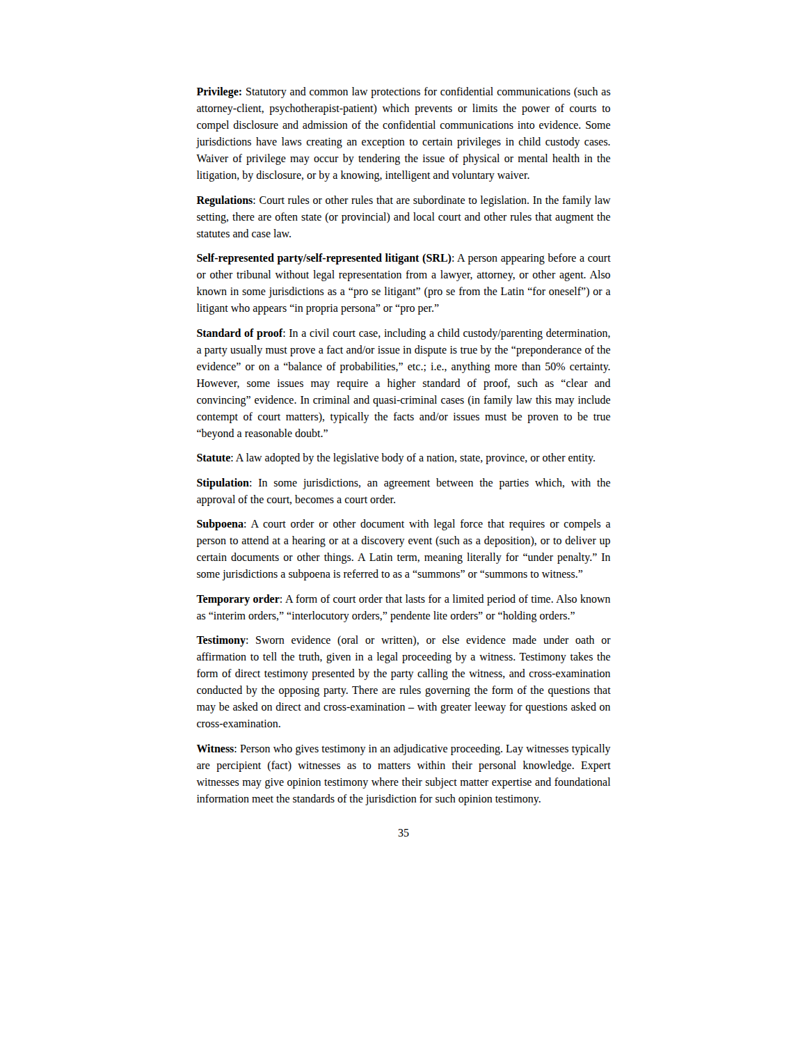Privilege: Statutory and common law protections for confidential communications (such as attorney-client, psychotherapist-patient) which prevents or limits the power of courts to compel disclosure and admission of the confidential communications into evidence. Some jurisdictions have laws creating an exception to certain privileges in child custody cases. Waiver of privilege may occur by tendering the issue of physical or mental health in the litigation, by disclosure, or by a knowing, intelligent and voluntary waiver.
Regulations: Court rules or other rules that are subordinate to legislation. In the family law setting, there are often state (or provincial) and local court and other rules that augment the statutes and case law.
Self-represented party/self-represented litigant (SRL): A person appearing before a court or other tribunal without legal representation from a lawyer, attorney, or other agent. Also known in some jurisdictions as a “pro se litigant” (pro se from the Latin “for oneself”) or a litigant who appears “in propria persona” or “pro per.”
Standard of proof: In a civil court case, including a child custody/parenting determination, a party usually must prove a fact and/or issue in dispute is true by the “preponderance of the evidence” or on a “balance of probabilities,” etc.; i.e., anything more than 50% certainty. However, some issues may require a higher standard of proof, such as “clear and convincing” evidence. In criminal and quasi-criminal cases (in family law this may include contempt of court matters), typically the facts and/or issues must be proven to be true “beyond a reasonable doubt.”
Statute: A law adopted by the legislative body of a nation, state, province, or other entity.
Stipulation: In some jurisdictions, an agreement between the parties which, with the approval of the court, becomes a court order.
Subpoena: A court order or other document with legal force that requires or compels a person to attend at a hearing or at a discovery event (such as a deposition), or to deliver up certain documents or other things. A Latin term, meaning literally for “under penalty.” In some jurisdictions a subpoena is referred to as a “summons” or “summons to witness.”
Temporary order: A form of court order that lasts for a limited period of time. Also known as “interim orders,” “interlocutory orders,” pendente lite orders” or “holding orders.”
Testimony: Sworn evidence (oral or written), or else evidence made under oath or affirmation to tell the truth, given in a legal proceeding by a witness. Testimony takes the form of direct testimony presented by the party calling the witness, and cross-examination conducted by the opposing party. There are rules governing the form of the questions that may be asked on direct and cross-examination – with greater leeway for questions asked on cross-examination.
Witness: Person who gives testimony in an adjudicative proceeding. Lay witnesses typically are percipient (fact) witnesses as to matters within their personal knowledge. Expert witnesses may give opinion testimony where their subject matter expertise and foundational information meet the standards of the jurisdiction for such opinion testimony.
35